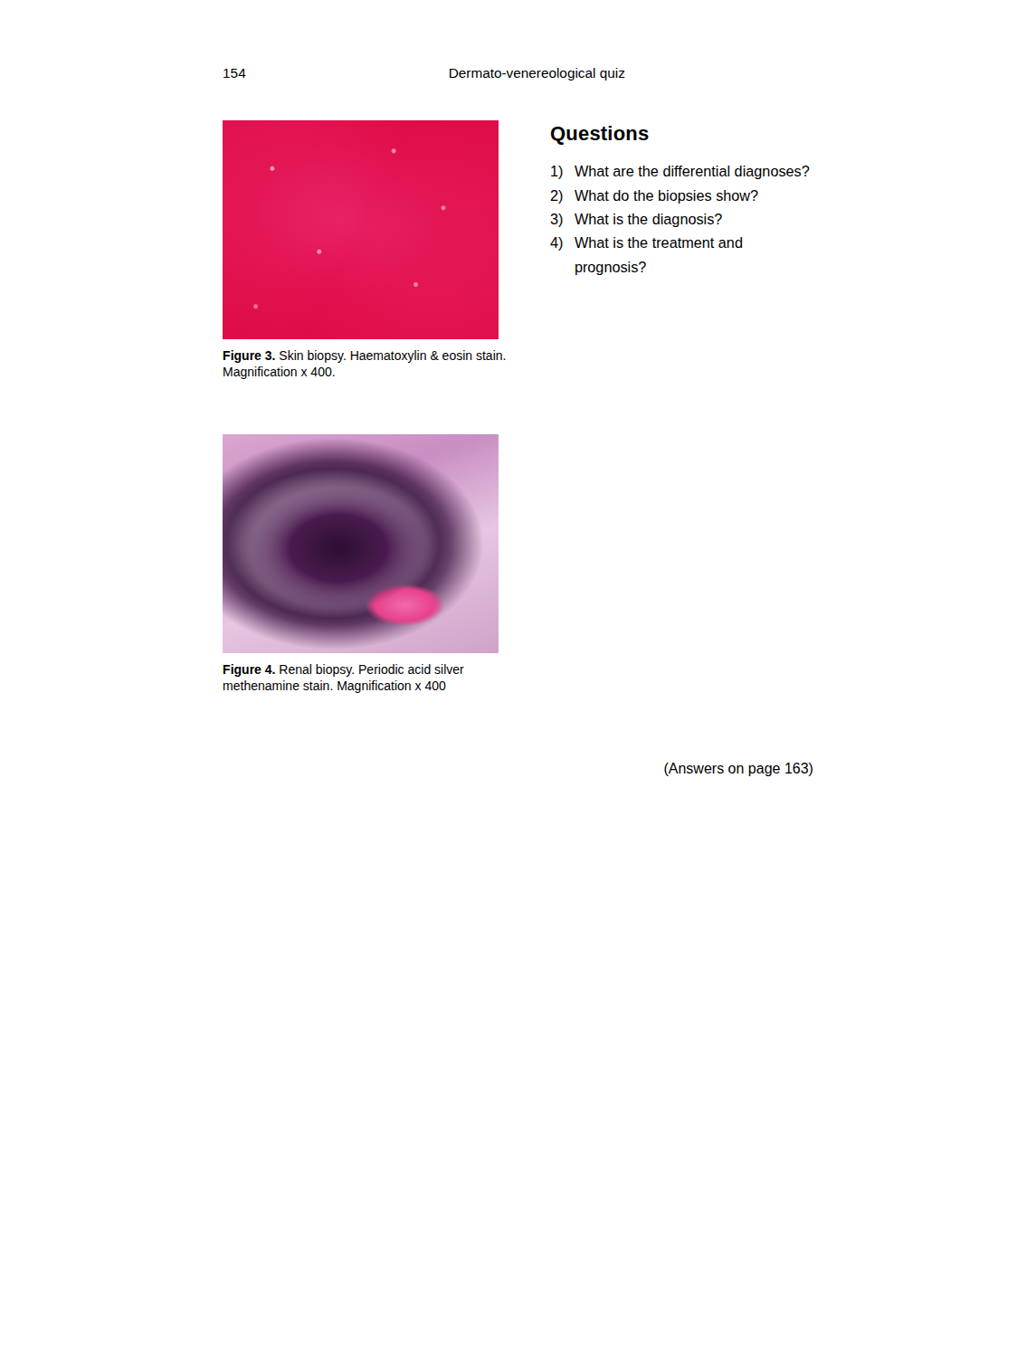154 Dermato-venereological quiz
Figure 3. Skin biopsy. Haematoxylin & eosin stain. Magnification x 400.
Figure 4. Renal biopsy. Periodic acid silver methenamine stain. Magnification x 400
Questions
1) What are the differential diagnoses?
2) What do the biopsies show?
3) What is the diagnosis?
4) What is the treatment and prognosis?
(Answers on page 163)